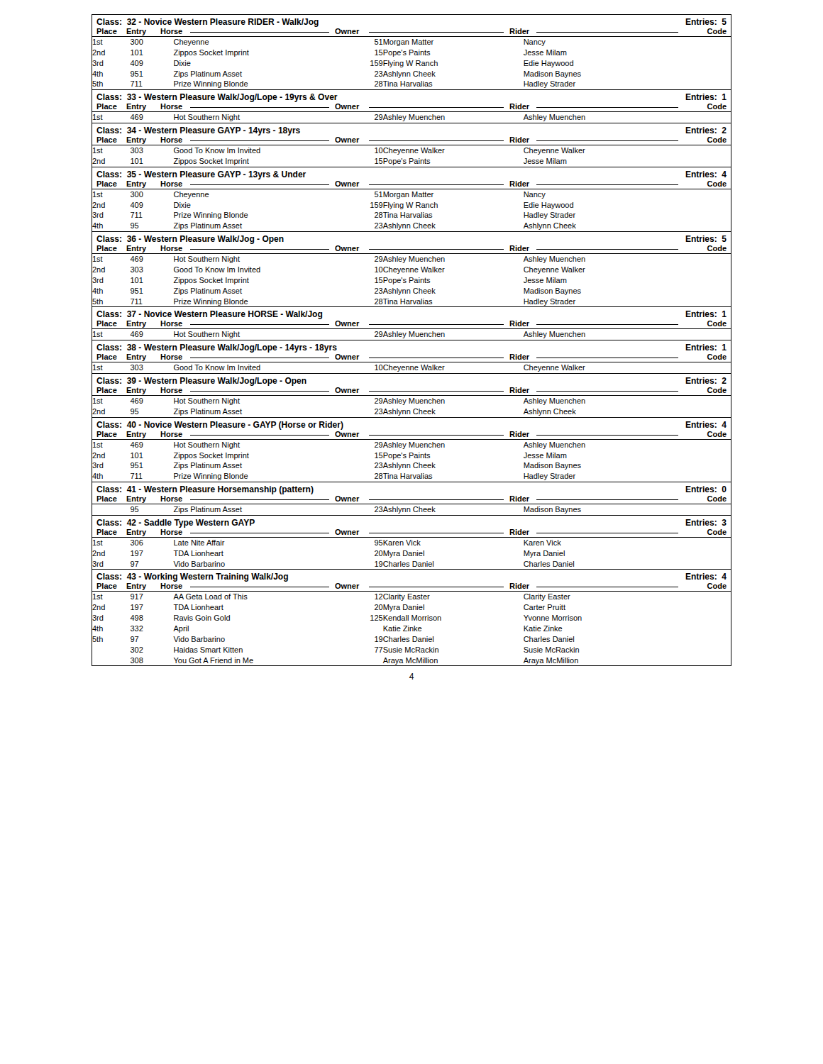Class: 32 - Novice Western Pleasure RIDER - Walk/Jog
Entries: 5
Place
Entry
Horse
Owner
Rider
Code
| 1st | 300 | Cheyenne | 51 | Morgan Matter | Nancy | |
| 2nd | 101 | Zippos Socket Imprint | 15 | Pope's Paints | Jesse Milam | |
| 3rd | 409 | Dixie | 159 | Flying W Ranch | Edie Haywood | |
| 4th | 951 | Zips Platinum Asset | 23 | Ashlynn Cheek | Madison Baynes | |
| 5th | 711 | Prize Winning Blonde | 28 | Tina Harvalias | Hadley Strader | |
Class: 33 - Western Pleasure Walk/Jog/Lope - 19yrs & Over
Entries: 1
Place
Entry
Horse
Owner
Rider
Code
| 1st | 469 | Hot Southern Night | 29 | Ashley Muenchen | Ashley Muenchen | |
Class: 34 - Western Pleasure GAYP - 14yrs - 18yrs
Entries: 2
Place
Entry
Horse
Owner
Rider
Code
| 1st | 303 | Good To Know Im Invited | 10 | Cheyenne Walker | Cheyenne Walker | |
| 2nd | 101 | Zippos Socket Imprint | 15 | Pope's Paints | Jesse Milam | |
Class: 35 - Western Pleasure GAYP - 13yrs & Under
Entries: 4
Place
Entry
Horse
Owner
Rider
Code
| 1st | 300 | Cheyenne | 51 | Morgan Matter | Nancy | |
| 2nd | 409 | Dixie | 159 | Flying W Ranch | Edie Haywood | |
| 3rd | 711 | Prize Winning Blonde | 28 | Tina Harvalias | Hadley Strader | |
| 4th | 95 | Zips Platinum Asset | 23 | Ashlynn Cheek | Ashlynn Cheek | |
Class: 36 - Western Pleasure Walk/Jog - Open
Entries: 5
Place
Entry
Horse
Owner
Rider
Code
| 1st | 469 | Hot Southern Night | 29 | Ashley Muenchen | Ashley Muenchen | |
| 2nd | 303 | Good To Know Im Invited | 10 | Cheyenne Walker | Cheyenne Walker | |
| 3rd | 101 | Zippos Socket Imprint | 15 | Pope's Paints | Jesse Milam | |
| 4th | 951 | Zips Platinum Asset | 23 | Ashlynn Cheek | Madison Baynes | |
| 5th | 711 | Prize Winning Blonde | 28 | Tina Harvalias | Hadley Strader | |
Class: 37 - Novice Western Pleasure HORSE - Walk/Jog
Entries: 1
Place
Entry
Horse
Owner
Rider
Code
| 1st | 469 | Hot Southern Night | 29 | Ashley Muenchen | Ashley Muenchen | |
Class: 38 - Western Pleasure Walk/Jog/Lope - 14yrs - 18yrs
Entries: 1
Place
Entry
Horse
Owner
Rider
Code
| 1st | 303 | Good To Know Im Invited | 10 | Cheyenne Walker | Cheyenne Walker | |
Class: 39 - Western Pleasure Walk/Jog/Lope - Open
Entries: 2
Place
Entry
Horse
Owner
Rider
Code
| 1st | 469 | Hot Southern Night | 29 | Ashley Muenchen | Ashley Muenchen | |
| 2nd | 95 | Zips Platinum Asset | 23 | Ashlynn Cheek | Ashlynn Cheek | |
Class: 40 - Novice Western Pleasure - GAYP (Horse or Rider)
Entries: 4
Place
Entry
Horse
Owner
Rider
Code
| 1st | 469 | Hot Southern Night | 29 | Ashley Muenchen | Ashley Muenchen | |
| 2nd | 101 | Zippos Socket Imprint | 15 | Pope's Paints | Jesse Milam | |
| 3rd | 951 | Zips Platinum Asset | 23 | Ashlynn Cheek | Madison Baynes | |
| 4th | 711 | Prize Winning Blonde | 28 | Tina Harvalias | Hadley Strader | |
Class: 41 - Western Pleasure Horsemanship (pattern)
Entries: 0
Place
Entry
Horse
Owner
Rider
Code
| | 95 | Zips Platinum Asset | 23 | Ashlynn Cheek | Madison Baynes | |
Class: 42 - Saddle Type Western GAYP
Entries: 3
Place
Entry
Horse
Owner
Rider
Code
| 1st | 306 | Late Nite Affair | 95 | Karen Vick | Karen Vick | |
| 2nd | 197 | TDA Lionheart | 20 | Myra Daniel | Myra Daniel | |
| 3rd | 97 | Vido Barbarino | 19 | Charles Daniel | Charles Daniel | |
Class: 43 - Working Western Training Walk/Jog
Entries: 4
Place
Entry
Horse
Owner
Rider
Code
| 1st | 917 | AA Geta Load of This | 12 | Clarity Easter | Clarity Easter | |
| 2nd | 197 | TDA Lionheart | 20 | Myra Daniel | Carter Pruitt | |
| 3rd | 498 | Ravis Goin Gold | 125 | Kendall Morrison | Yvonne Morrison | |
| 4th | 332 | April | | Katie Zinke | Katie Zinke | |
| 5th | 97 | Vido Barbarino | 19 | Charles Daniel | Charles Daniel | |
| | 302 | Haidas Smart Kitten | 77 | Susie McRackin | Susie McRackin | |
| | 308 | You Got A Friend in Me | | Araya McMillion | Araya McMillion | |
4